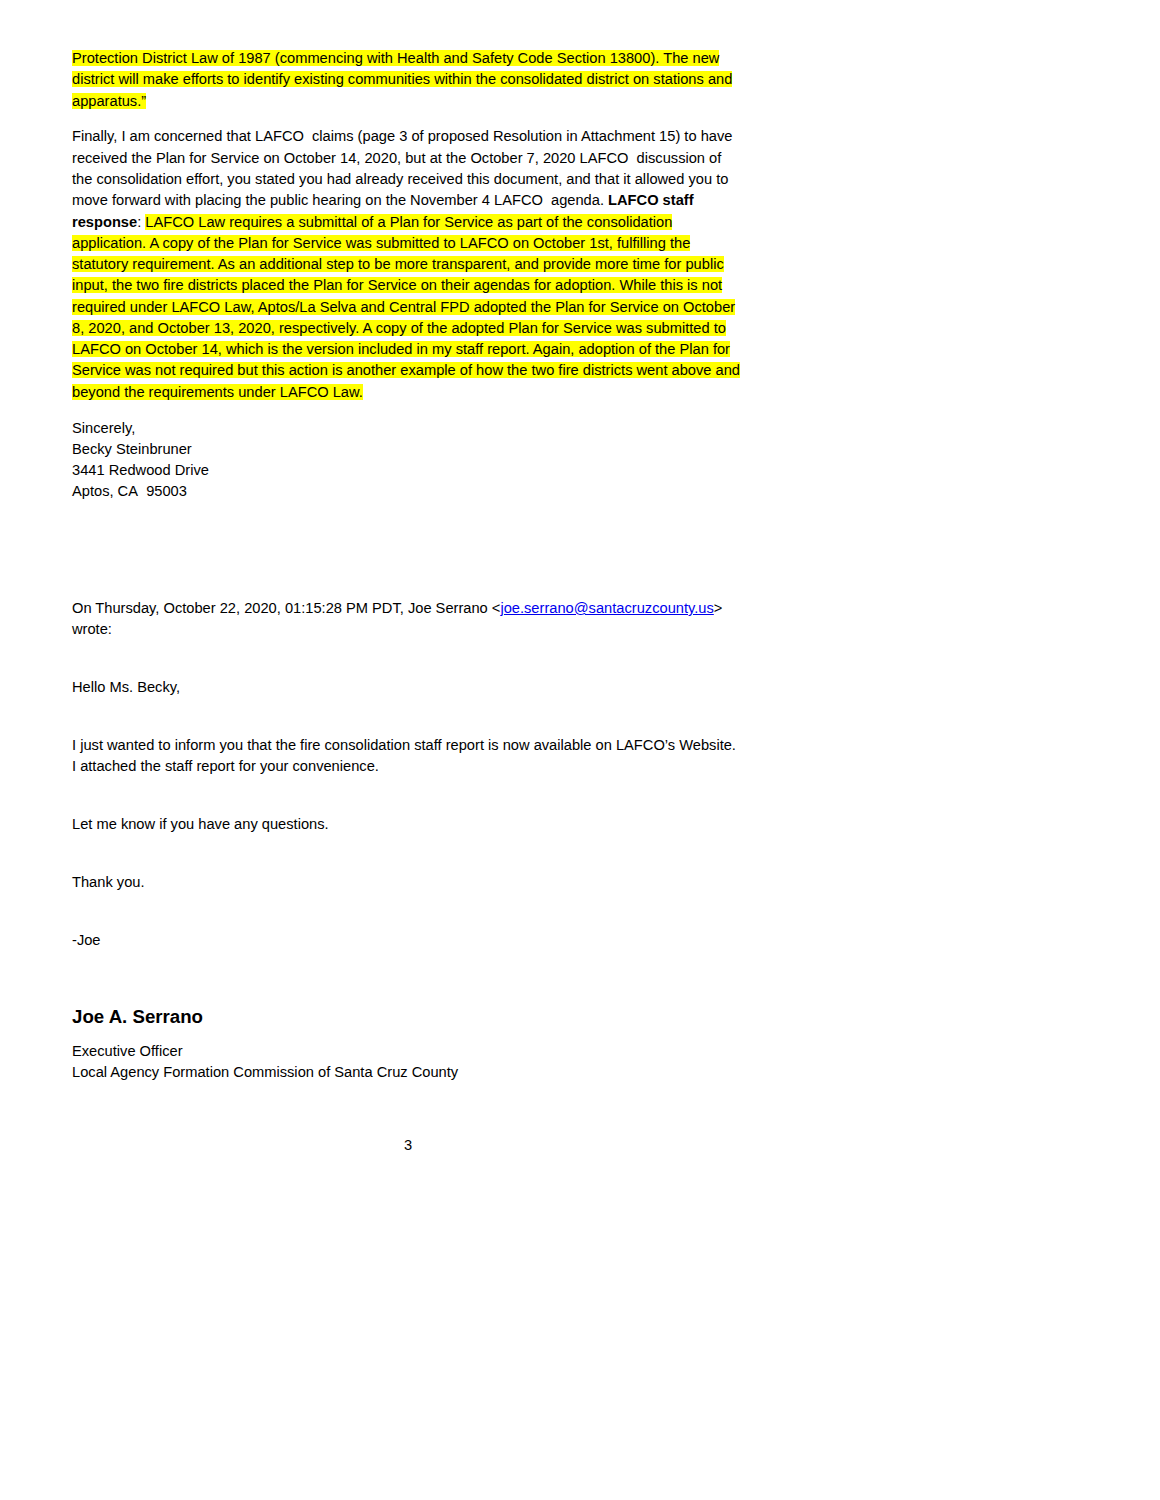Protection District Law of 1987 (commencing with Health and Safety Code Section 13800). The new district will make efforts to identify existing communities within the consolidated district on stations and apparatus.”
Finally, I am concerned that LAFCO claims (page 3 of proposed Resolution in Attachment 15) to have received the Plan for Service on October 14, 2020, but at the October 7, 2020 LAFCO discussion of the consolidation effort, you stated you had already received this document, and that it allowed you to move forward with placing the public hearing on the November 4 LAFCO agenda. LAFCO staff response: LAFCO Law requires a submittal of a Plan for Service as part of the consolidation application. A copy of the Plan for Service was submitted to LAFCO on October 1st, fulfilling the statutory requirement. As an additional step to be more transparent, and provide more time for public input, the two fire districts placed the Plan for Service on their agendas for adoption. While this is not required under LAFCO Law, Aptos/La Selva and Central FPD adopted the Plan for Service on October 8, 2020, and October 13, 2020, respectively. A copy of the adopted Plan for Service was submitted to LAFCO on October 14, which is the version included in my staff report. Again, adoption of the Plan for Service was not required but this action is another example of how the two fire districts went above and beyond the requirements under LAFCO Law.
Sincerely,
Becky Steinbruner
3441 Redwood Drive
Aptos, CA 95003
On Thursday, October 22, 2020, 01:15:28 PM PDT, Joe Serrano <joe.serrano@santacruzcounty.us> wrote:
Hello Ms. Becky,
I just wanted to inform you that the fire consolidation staff report is now available on LAFCO’s Website. I attached the staff report for your convenience.
Let me know if you have any questions.
Thank you.
-Joe
Joe A. Serrano
Executive Officer
Local Agency Formation Commission of Santa Cruz County
3